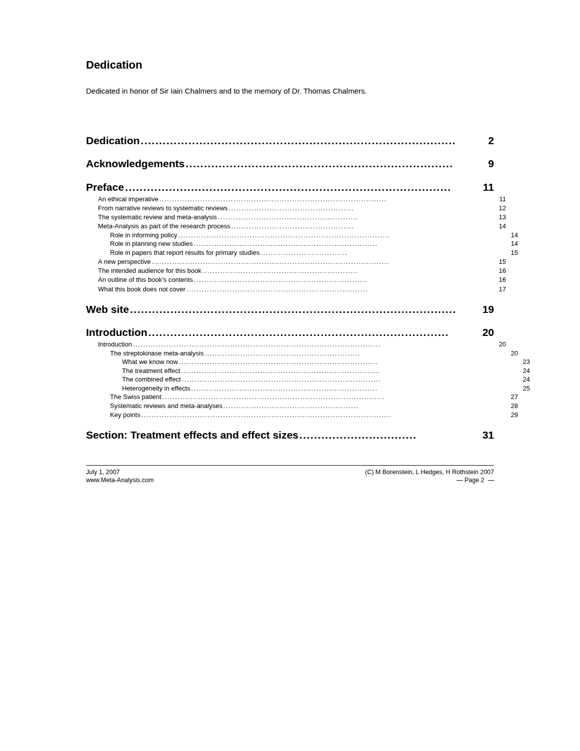Dedication
Dedicated in honor of Sir Iain Chalmers and to the memory of Dr. Thomas Chalmers.
Dedication ...................................................................................... 2
Acknowledgements ......................................................................... 9
Preface ......................................................................................... 11
An ethical imperative ......................................................................................... 11
From narrative reviews to systematic reviews ................................................. 12
The systematic review and meta-analysis ....................................................... 13
Meta-Analysis as part of the research process ................................................ 14
Role in informing policy ................................................................................... 14
Role in planning new studies ........................................................................ 14
Role in papers that report results for primary studies .................................. 15
A new perspective ............................................................................................. 15
The intended audience for this book ............................................................. 16
An outline of this book’s contents .................................................................... 16
What this book does not cover ....................................................................... 17
Web site ......................................................................................... 19
Introduction .................................................................................. 20
Introduction ................................................................................................. 20
The streptokinase meta-analysis ............................................................. 20
What we know now .............................................................................. 23
The treatment effect .............................................................................. 24
The combined effect .............................................................................. 24
Heterogeneity in effects ......................................................................... 25
The Swiss patient ....................................................................................... 27
Systematic reviews and meta-analyses ..................................................... 28
Key points .................................................................................................. 29
Section: Treatment effects and effect sizes ................................ 31
July 1, 2007 www.Meta-Analysis.com
(C) M Borenstein, L Hedges, H Rothstein 2007 — Page 2 —